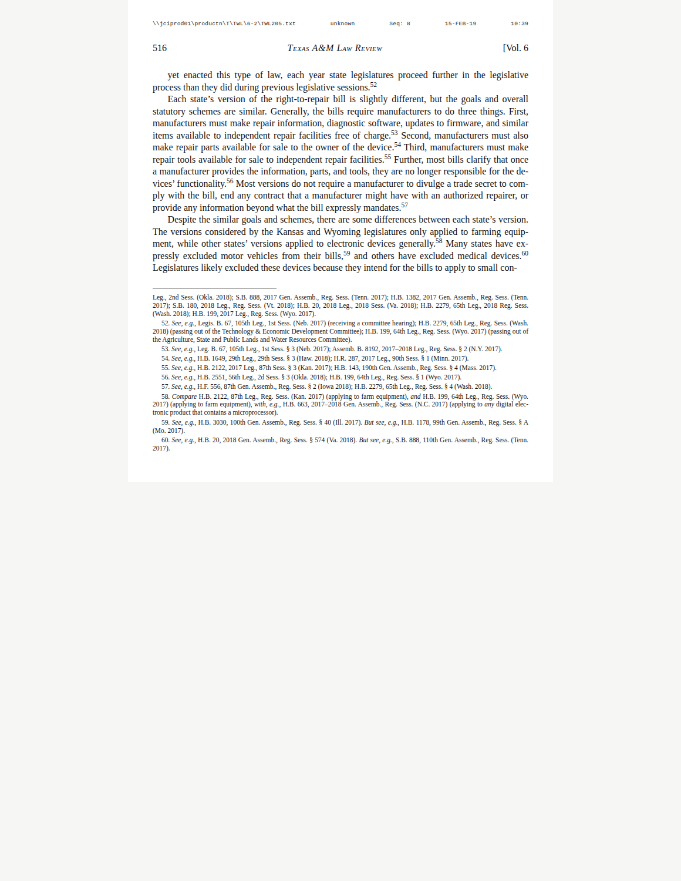\\jciprod01\productn\T\TWL\6-2\TWL205.txt unknown Seq: 8 15-FEB-19 10:39
516 Texas A&M Law Review [Vol. 6
yet enacted this type of law, each year state legislatures proceed further in the legislative process than they did during previous legislative sessions.52
Each state’s version of the right-to-repair bill is slightly different, but the goals and overall statutory schemes are similar. Generally, the bills require manufacturers to do three things. First, manufacturers must make repair information, diagnostic software, updates to firmware, and similar items available to independent repair facilities free of charge.53 Second, manufacturers must also make repair parts available for sale to the owner of the device.54 Third, manufacturers must make repair tools available for sale to independent repair facilities.55 Further, most bills clarify that once a manufacturer provides the information, parts, and tools, they are no longer responsible for the devices’ functionality.56 Most versions do not require a manufacturer to divulge a trade secret to comply with the bill, end any contract that a manufacturer might have with an authorized repairer, or provide any information beyond what the bill expressly mandates.57
Despite the similar goals and schemes, there are some differences between each state’s version. The versions considered by the Kansas and Wyoming legislatures only applied to farming equipment, while other states’ versions applied to electronic devices generally.58 Many states have expressly excluded motor vehicles from their bills,59 and others have excluded medical devices.60 Legislatures likely excluded these devices because they intend for the bills to apply to small con-
Leg., 2nd Sess. (Okla. 2018); S.B. 888, 2017 Gen. Assemb., Reg. Sess. (Tenn. 2017); H.B. 1382, 2017 Gen. Assemb., Reg. Sess. (Tenn. 2017); S.B. 180, 2018 Leg., Reg. Sess. (Vt. 2018); H.B. 20, 2018 Leg., 2018 Sess. (Va. 2018); H.B. 2279, 65th Leg., 2018 Reg. Sess. (Wash. 2018); H.B. 199, 2017 Leg., Reg. Sess. (Wyo. 2017).
52. See, e.g., Legis. B. 67, 105th Leg., 1st Sess. (Neb. 2017) (receiving a committee hearing); H.B. 2279, 65th Leg., Reg. Sess. (Wash. 2018) (passing out of the Technology & Economic Development Committee); H.B. 199, 64th Leg., Reg. Sess. (Wyo. 2017) (passing out of the Agriculture, State and Public Lands and Water Resources Committee).
53. See, e.g., Leg. B. 67, 105th Leg., 1st Sess. § 3 (Neb. 2017); Assemb. B. 8192, 2017–2018 Leg., Reg. Sess. § 2 (N.Y. 2017).
54. See, e.g., H.B. 1649, 29th Leg., 29th Sess. § 3 (Haw. 2018); H.R. 287, 2017 Leg., 90th Sess. § 1 (Minn. 2017).
55. See, e.g., H.B. 2122, 2017 Leg., 87th Sess. § 3 (Kan. 2017); H.B. 143, 190th Gen. Assemb., Reg. Sess. § 4 (Mass. 2017).
56. See, e.g., H.B. 2551, 56th Leg., 2d Sess. § 3 (Okla. 2018); H.B. 199, 64th Leg., Reg. Sess. § 1 (Wyo. 2017).
57. See, e.g., H.F. 556, 87th Gen. Assemb., Reg. Sess. § 2 (Iowa 2018); H.B. 2279, 65th Leg., Reg. Sess. § 4 (Wash. 2018).
58. Compare H.B. 2122, 87th Leg., Reg. Sess. (Kan. 2017) (applying to farm equipment), and H.B. 199, 64th Leg., Reg. Sess. (Wyo. 2017) (applying to farm equipment), with, e.g., H.B. 663, 2017–2018 Gen. Assemb., Reg. Sess. (N.C. 2017) (applying to any digital electronic product that contains a microprocessor).
59. See, e.g., H.B. 3030, 100th Gen. Assemb., Reg. Sess. § 40 (Ill. 2017). But see, e.g., H.B. 1178, 99th Gen. Assemb., Reg. Sess. § A (Mo. 2017).
60. See, e.g., H.B. 20, 2018 Gen. Assemb., Reg. Sess. § 574 (Va. 2018). But see, e.g., S.B. 888, 110th Gen. Assemb., Reg. Sess. (Tenn. 2017).